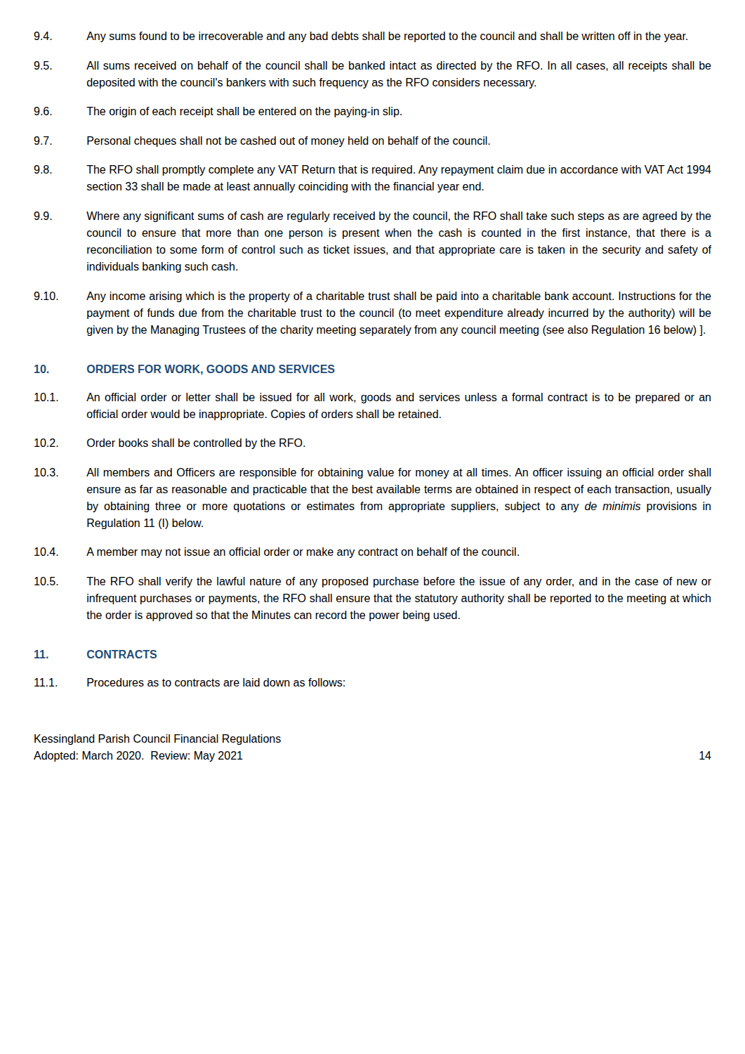9.4.
Any sums found to be irrecoverable and any bad debts shall be reported to the council and shall be written off in the year.
9.5.
All sums received on behalf of the council shall be banked intact as directed by the RFO. In all cases, all receipts shall be deposited with the council's bankers with such frequency as the RFO considers necessary.
9.6.
The origin of each receipt shall be entered on the paying-in slip.
9.7.
Personal cheques shall not be cashed out of money held on behalf of the council.
9.8.
The RFO shall promptly complete any VAT Return that is required. Any repayment claim due in accordance with VAT Act 1994 section 33 shall be made at least annually coinciding with the financial year end.
9.9.
Where any significant sums of cash are regularly received by the council, the RFO shall take such steps as are agreed by the council to ensure that more than one person is present when the cash is counted in the first instance, that there is a reconciliation to some form of control such as ticket issues, and that appropriate care is taken in the security and safety of individuals banking such cash.
9.10.
Any income arising which is the property of a charitable trust shall be paid into a charitable bank account. Instructions for the payment of funds due from the charitable trust to the council (to meet expenditure already incurred by the authority) will be given by the Managing Trustees of the charity meeting separately from any council meeting (see also Regulation 16 below) ].
10. ORDERS FOR WORK, GOODS AND SERVICES
10.1.
An official order or letter shall be issued for all work, goods and services unless a formal contract is to be prepared or an official order would be inappropriate. Copies of orders shall be retained.
10.2.
Order books shall be controlled by the RFO.
10.3.
All members and Officers are responsible for obtaining value for money at all times. An officer issuing an official order shall ensure as far as reasonable and practicable that the best available terms are obtained in respect of each transaction, usually by obtaining three or more quotations or estimates from appropriate suppliers, subject to any de minimis provisions in Regulation 11 (I) below.
10.4.
A member may not issue an official order or make any contract on behalf of the council.
10.5.
The RFO shall verify the lawful nature of any proposed purchase before the issue of any order, and in the case of new or infrequent purchases or payments, the RFO shall ensure that the statutory authority shall be reported to the meeting at which the order is approved so that the Minutes can record the power being used.
11. CONTRACTS
11.1.
Procedures as to contracts are laid down as follows:
Kessingland Parish Council Financial Regulations
Adopted: March 2020. Review: May 2021
14